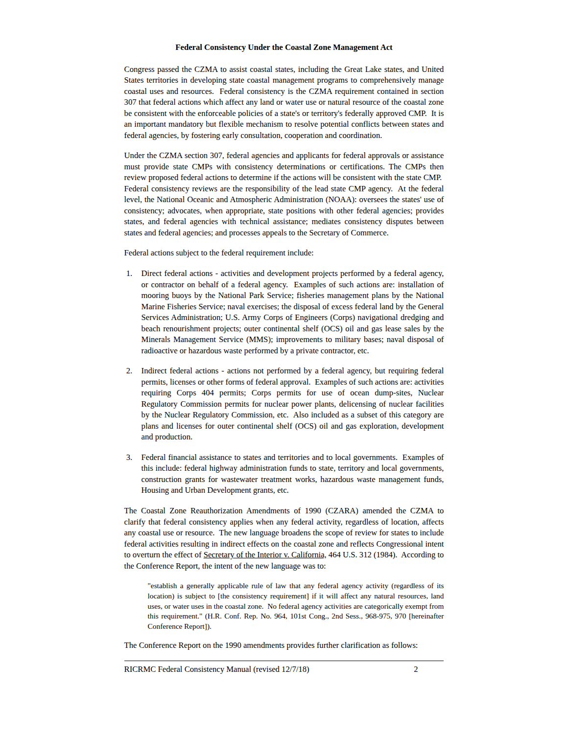Federal Consistency Under the Coastal Zone Management Act
Congress passed the CZMA to assist coastal states, including the Great Lake states, and United States territories in developing state coastal management programs to comprehensively manage coastal uses and resources. Federal consistency is the CZMA requirement contained in section 307 that federal actions which affect any land or water use or natural resource of the coastal zone be consistent with the enforceable policies of a state's or territory's federally approved CMP. It is an important mandatory but flexible mechanism to resolve potential conflicts between states and federal agencies, by fostering early consultation, cooperation and coordination.
Under the CZMA section 307, federal agencies and applicants for federal approvals or assistance must provide state CMPs with consistency determinations or certifications. The CMPs then review proposed federal actions to determine if the actions will be consistent with the state CMP. Federal consistency reviews are the responsibility of the lead state CMP agency. At the federal level, the National Oceanic and Atmospheric Administration (NOAA): oversees the states' use of consistency; advocates, when appropriate, state positions with other federal agencies; provides states, and federal agencies with technical assistance; mediates consistency disputes between states and federal agencies; and processes appeals to the Secretary of Commerce.
Federal actions subject to the federal requirement include:
Direct federal actions - activities and development projects performed by a federal agency, or contractor on behalf of a federal agency. Examples of such actions are: installation of mooring buoys by the National Park Service; fisheries management plans by the National Marine Fisheries Service; naval exercises; the disposal of excess federal land by the General Services Administration; U.S. Army Corps of Engineers (Corps) navigational dredging and beach renourishment projects; outer continental shelf (OCS) oil and gas lease sales by the Minerals Management Service (MMS); improvements to military bases; naval disposal of radioactive or hazardous waste performed by a private contractor, etc.
Indirect federal actions - actions not performed by a federal agency, but requiring federal permits, licenses or other forms of federal approval. Examples of such actions are: activities requiring Corps 404 permits; Corps permits for use of ocean dump-sites, Nuclear Regulatory Commission permits for nuclear power plants, delicensing of nuclear facilities by the Nuclear Regulatory Commission, etc. Also included as a subset of this category are plans and licenses for outer continental shelf (OCS) oil and gas exploration, development and production.
Federal financial assistance to states and territories and to local governments. Examples of this include: federal highway administration funds to state, territory and local governments, construction grants for wastewater treatment works, hazardous waste management funds, Housing and Urban Development grants, etc.
The Coastal Zone Reauthorization Amendments of 1990 (CZARA) amended the CZMA to clarify that federal consistency applies when any federal activity, regardless of location, affects any coastal use or resource. The new language broadens the scope of review for states to include federal activities resulting in indirect effects on the coastal zone and reflects Congressional intent to overturn the effect of Secretary of the Interior v. California, 464 U.S. 312 (1984). According to the Conference Report, the intent of the new language was to:
"establish a generally applicable rule of law that any federal agency activity (regardless of its location) is subject to [the consistency requirement] if it will affect any natural resources, land uses, or water uses in the coastal zone. No federal agency activities are categorically exempt from this requirement." (H.R. Conf. Rep. No. 964, 101st Cong., 2nd Sess., 968-975, 970 [hereinafter Conference Report]).
The Conference Report on the 1990 amendments provides further clarification as follows:
RICRMC Federal Consistency Manual (revised 12/7/18) 2